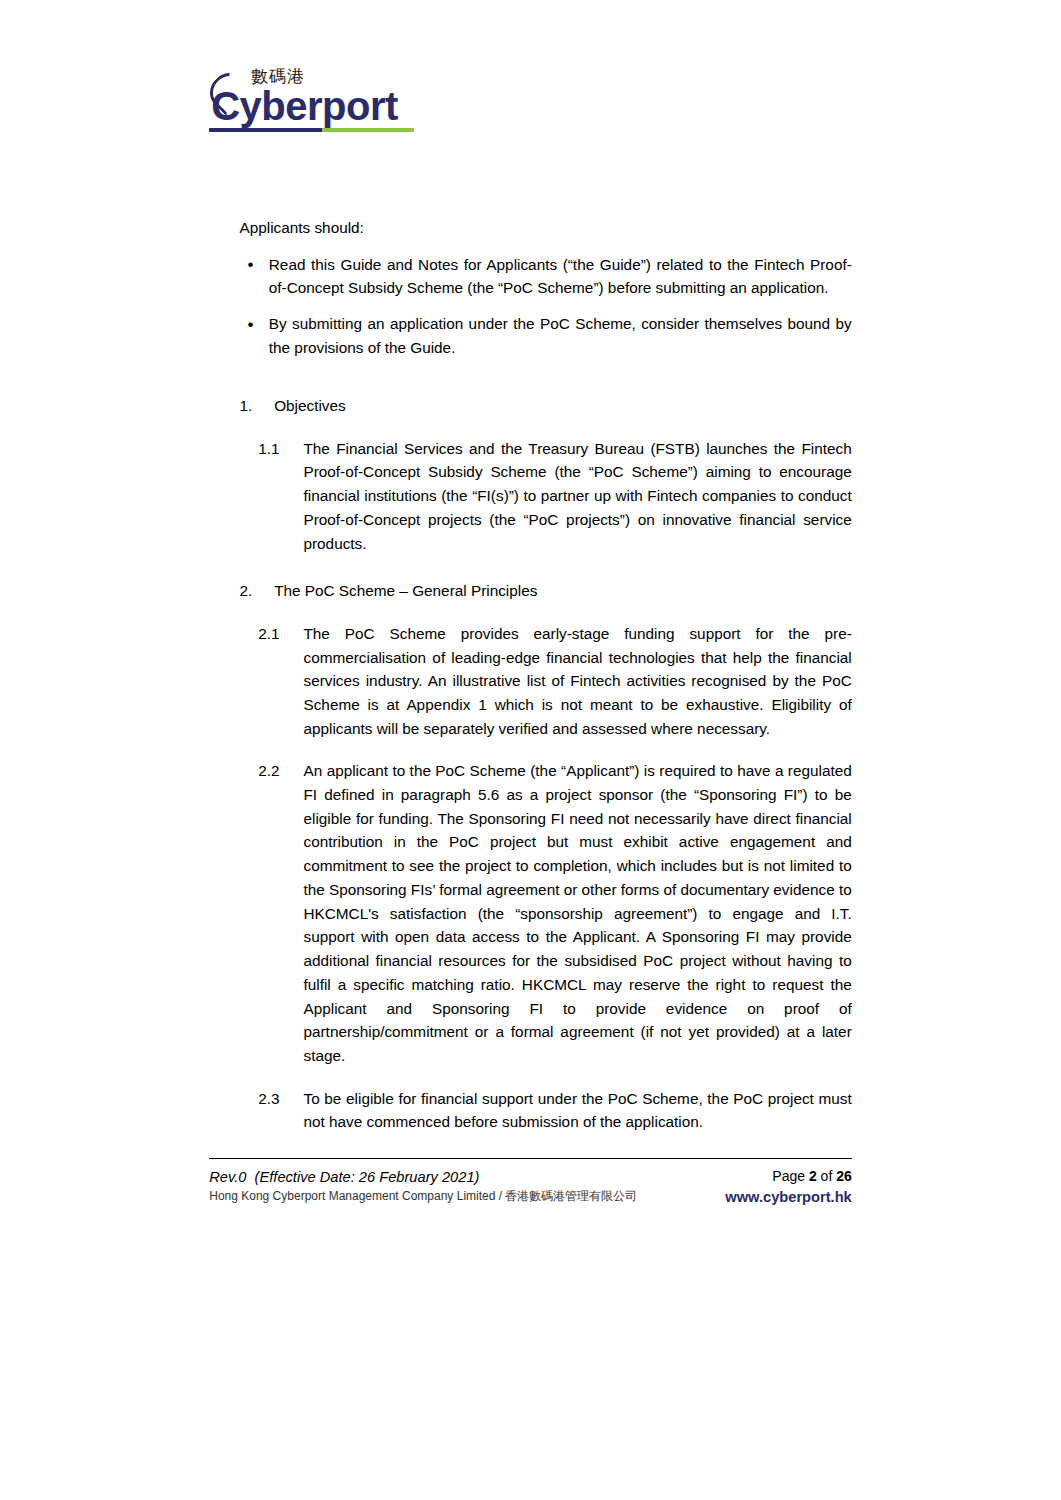數碼港 Cyberport
Applicants should:
Read this Guide and Notes for Applicants (“the Guide”) related to the Fintech Proof-of-Concept Subsidy Scheme (the “PoC Scheme”) before submitting an application.
By submitting an application under the PoC Scheme, consider themselves bound by the provisions of the Guide.
Objectives
1.1 The Financial Services and the Treasury Bureau (FSTB) launches the Fintech Proof-of-Concept Subsidy Scheme (the “PoC Scheme”) aiming to encourage financial institutions (the “FI(s)”) to partner up with Fintech companies to conduct Proof-of-Concept projects (the “PoC projects”) on innovative financial service products.
The PoC Scheme – General Principles
2.1 The PoC Scheme provides early-stage funding support for the pre-commercialisation of leading-edge financial technologies that help the financial services industry. An illustrative list of Fintech activities recognised by the PoC Scheme is at Appendix 1 which is not meant to be exhaustive. Eligibility of applicants will be separately verified and assessed where necessary.
2.2 An applicant to the PoC Scheme (the “Applicant”) is required to have a regulated FI defined in paragraph 5.6 as a project sponsor (the “Sponsoring FI”) to be eligible for funding. The Sponsoring FI need not necessarily have direct financial contribution in the PoC project but must exhibit active engagement and commitment to see the project to completion, which includes but is not limited to the Sponsoring FIs’ formal agreement or other forms of documentary evidence to HKCMCL's satisfaction (the “sponsorship agreement”) to engage and I.T. support with open data access to the Applicant. A Sponsoring FI may provide additional financial resources for the subsidised PoC project without having to fulfil a specific matching ratio. HKCMCL may reserve the right to request the Applicant and Sponsoring FI to provide evidence on proof of partnership/commitment or a formal agreement (if not yet provided) at a later stage.
2.3 To be eligible for financial support under the PoC Scheme, the PoC project must not have commenced before submission of the application.
Rev.0 (Effective Date: 26 February 2021)
Hong Kong Cyberport Management Company Limited / 香港數碼港管理有限公司
Page 2 of 26
www.cyberport.hk